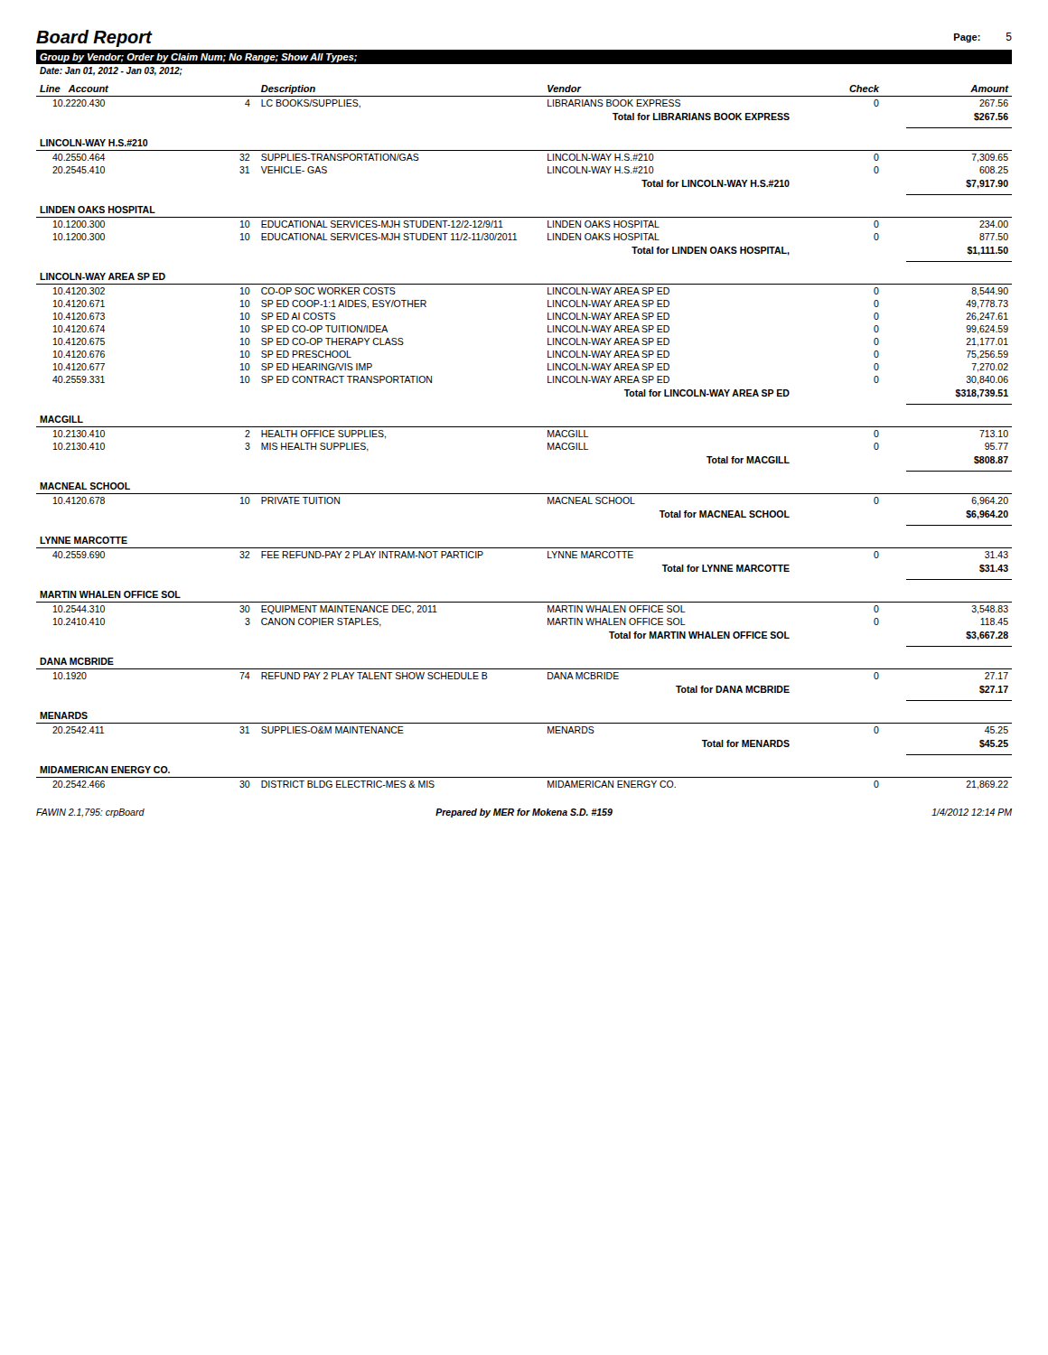Board Report Page:5
Group by Vendor; Order by Claim Num; No Range; Show All Types;
Date: Jan 01, 2012 - Jan 03, 2012;
| Line Account | Description | Vendor | Check | Amount |
| --- | --- | --- | --- | --- |
| 10.2220.430 | 4 | LC BOOKS/SUPPLIES, | LIBRARIANS BOOK EXPRESS | 0 | 267.56 |
| Total for LIBRARIANS BOOK EXPRESS | | $267.56 |
| LINCOLN-WAY H.S.#210 |
| 40.2550.464 | 32 | SUPPLIES-TRANSPORTATION/GAS | LINCOLN-WAY H.S.#210 | 0 | 7,309.65 |
| 20.2545.410 | 31 | VEHICLE- GAS | LINCOLN-WAY H.S.#210 | 0 | 608.25 |
| Total for LINCOLN-WAY H.S.#210 | | $7,917.90 |
| LINDEN OAKS HOSPITAL |
| 10.1200.300 | 10 | EDUCATIONAL SERVICES-MJH STUDENT-12/2-12/9/11 | LINDEN OAKS HOSPITAL | 0 | 234.00 |
| 10.1200.300 | 10 | EDUCATIONAL SERVICES-MJH STUDENT 11/2-11/30/2011 | LINDEN OAKS HOSPITAL | 0 | 877.50 |
| Total for LINDEN OAKS HOSPITAL, | | $1,111.50 |
| LINCOLN-WAY AREA SP ED |
| 10.4120.302 | 10 | CO-OP SOC WORKER COSTS | LINCOLN-WAY AREA SP ED | 0 | 8,544.90 |
| 10.4120.671 | 10 | SP ED COOP-1:1 AIDES, ESY/OTHER | LINCOLN-WAY AREA SP ED | 0 | 49,778.73 |
| 10.4120.673 | 10 | SP ED AI COSTS | LINCOLN-WAY AREA SP ED | 0 | 26,247.61 |
| 10.4120.674 | 10 | SP ED CO-OP TUITION/IDEA | LINCOLN-WAY AREA SP ED | 0 | 99,624.59 |
| 10.4120.675 | 10 | SP ED CO-OP THERAPY CLASS | LINCOLN-WAY AREA SP ED | 0 | 21,177.01 |
| 10.4120.676 | 10 | SP ED PRESCHOOL | LINCOLN-WAY AREA SP ED | 0 | 75,256.59 |
| 10.4120.677 | 10 | SP ED HEARING/VIS IMP | LINCOLN-WAY AREA SP ED | 0 | 7,270.02 |
| 40.2559.331 | 10 | SP ED CONTRACT TRANSPORTATION | LINCOLN-WAY AREA SP ED | 0 | 30,840.06 |
| Total for LINCOLN-WAY AREA SP ED | | $318,739.51 |
| MACGILL |
| 10.2130.410 | 2 | HEALTH OFFICE SUPPLIES, | MACGILL | 0 | 713.10 |
| 10.2130.410 | 3 | MIS HEALTH SUPPLIES, | MACGILL | 0 | 95.77 |
| Total for MACGILL | | $808.87 |
| MACNEAL SCHOOL |
| 10.4120.678 | 10 | PRIVATE TUITION | MACNEAL SCHOOL | 0 | 6,964.20 |
| Total for MACNEAL SCHOOL | | $6,964.20 |
| LYNNE MARCOTTE |
| 40.2559.690 | 32 | FEE REFUND-PAY 2 PLAY INTRAM-NOT PARTICIP | LYNNE MARCOTTE | 0 | 31.43 |
| Total for LYNNE MARCOTTE | | $31.43 |
| MARTIN WHALEN OFFICE SOL |
| 10.2544.310 | 30 | EQUIPMENT MAINTENANCE DEC, 2011 | MARTIN WHALEN OFFICE SOL | 0 | 3,548.83 |
| 10.2410.410 | 3 | CANON COPIER STAPLES, | MARTIN WHALEN OFFICE SOL | 0 | 118.45 |
| Total for MARTIN WHALEN OFFICE SOL | | $3,667.28 |
| DANA MCBRIDE |
| 10.1920 | 74 | REFUND PAY 2 PLAY TALENT SHOW SCHEDULE B | DANA MCBRIDE | 0 | 27.17 |
| Total for DANA MCBRIDE | | $27.17 |
| MENARDS |
| 20.2542.411 | 31 | SUPPLIES-O&M MAINTENANCE | MENARDS | 0 | 45.25 |
| Total for MENARDS | | $45.25 |
| MIDAMERICAN ENERGY CO. |
| 20.2542.466 | 30 | DISTRICT BLDG ELECTRIC-MES & MIS | MIDAMERICAN ENERGY CO. | 0 | 21,869.22 |
FAWIN 2.1,795: crpBoard Prepared by MER for Mokena S.D. #159 1/4/2012 12:14 PM